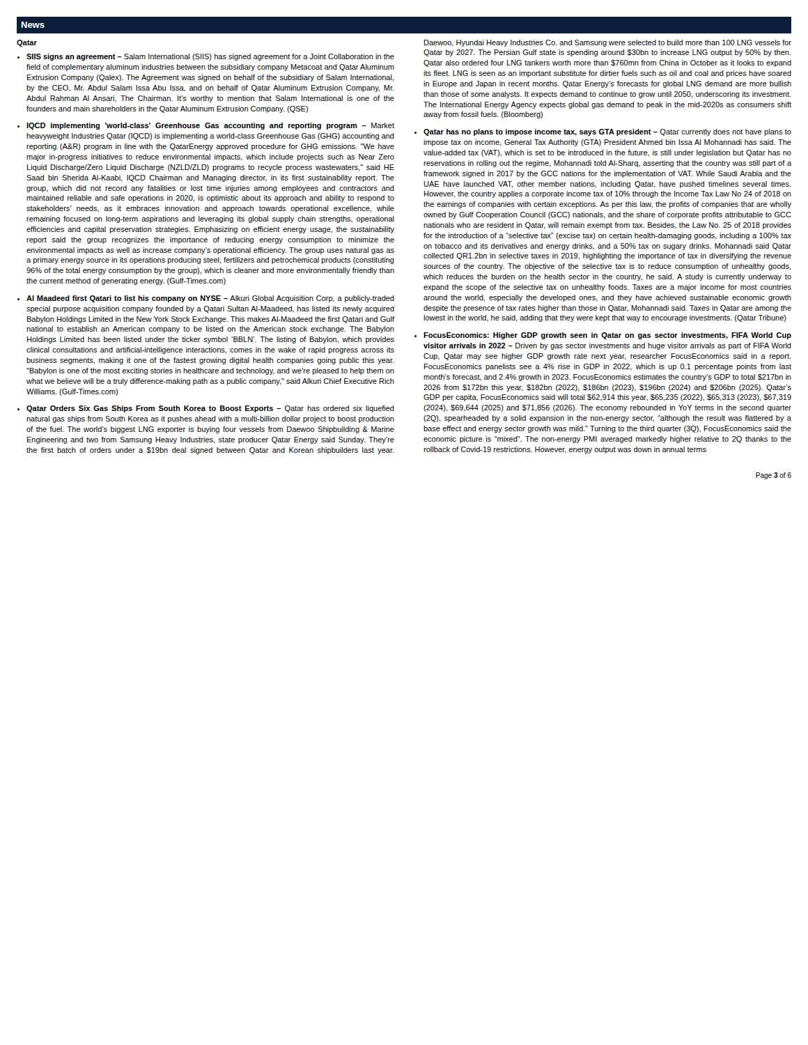News
Qatar
SIIS signs an agreement – Salam International (SIIS) has signed agreement for a Joint Collaboration in the field of complementary aluminum industries between the subsidiary company Metacoat and Qatar Aluminum Extrusion Company (Qalex). The Agreement was signed on behalf of the subsidiary of Salam International, by the CEO, Mr. Abdul Salam Issa Abu Issa, and on behalf of Qatar Aluminum Extrusion Company, Mr. Abdul Rahman Al Ansari, The Chairman. It's worthy to mention that Salam International is one of the founders and main shareholders in the Qatar Aluminum Extrusion Company. (QSE)
IQCD implementing 'world-class' Greenhouse Gas accounting and reporting program – Market heavyweight Industries Qatar (IQCD) is implementing a world-class Greenhouse Gas (GHG) accounting and reporting (A&R) program in line with the QatarEnergy approved procedure for GHG emissions. "We have major in-progress initiatives to reduce environmental impacts, which include projects such as Near Zero Liquid Discharge/Zero Liquid Discharge (NZLD/ZLD) programs to recycle process wastewaters," said HE Saad bin Sherida Al-Kaabi, IQCD Chairman and Managing director, in its first sustainability report. The group, which did not record any fatalities or lost time injuries among employees and contractors and maintained reliable and safe operations in 2020, is optimistic about its approach and ability to respond to stakeholders’ needs, as it embraces innovation and approach towards operational excellence, while remaining focused on long-term aspirations and leveraging its global supply chain strengths, operational efficiencies and capital preservation strategies. Emphasizing on efficient energy usage, the sustainability report said the group recognizes the importance of reducing energy consumption to minimize the environmental impacts as well as increase company’s operational efficiency. The group uses natural gas as a primary energy source in its operations producing steel, fertilizers and petrochemical products (constituting 96% of the total energy consumption by the group), which is cleaner and more environmentally friendly than the current method of generating energy. (Gulf-Times.com)
Al Maadeed first Qatari to list his company on NYSE – Alkuri Global Acquisition Corp, a publicly-traded special purpose acquisition company founded by a Qatari Sultan Al-Maadeed, has listed its newly acquired Babylon Holdings Limited in the New York Stock Exchange. This makes Al-Maadeed the first Qatari and Gulf national to establish an American company to be listed on the American stock exchange. The Babylon Holdings Limited has been listed under the ticker symbol ‘BBLN’. The listing of Babylon, which provides clinical consultations and artificial-intelligence interactions, comes in the wake of rapid progress across its business segments, making it one of the fastest growing digital health companies going public this year. "Babylon is one of the most exciting stories in healthcare and technology, and we're pleased to help them on what we believe will be a truly difference-making path as a public company," said Alkuri Chief Executive Rich Williams. (Gulf-Times.com)
Qatar Orders Six Gas Ships From South Korea to Boost Exports – Qatar has ordered six liquefied natural gas ships from South Korea as it pushes ahead with a multi-billion dollar project to boost production of the fuel. The world’s biggest LNG exporter is buying four vessels from Daewoo Shipbuilding & Marine Engineering and two from Samsung Heavy Industries, state producer Qatar Energy said Sunday. They’re the first batch of orders under a $19bn deal signed between Qatar and Korean shipbuilders last year. Daewoo, Hyundai Heavy Industries Co. and Samsung were selected to build more than 100 LNG vessels for Qatar by 2027. The Persian Gulf state is spending around $30bn to increase LNG output by 50% by then. Qatar also ordered four LNG tankers worth more than $760mn from China in October as it looks to expand its fleet. LNG is seen as an important substitute for dirtier fuels such as oil and coal and prices have soared in Europe and Japan in recent months. Qatar Energy’s forecasts for global LNG demand are more bullish than those of some analysts. It expects demand to continue to grow until 2050, underscoring its investment. The International Energy Agency expects global gas demand to peak in the mid-2020s as consumers shift away from fossil fuels. (Bloomberg)
Qatar has no plans to impose income tax, says GTA president – Qatar currently does not have plans to impose tax on income, General Tax Authority (GTA) President Ahmed bin Issa Al Mohannadi has said. The value-added tax (VAT), which is set to be introduced in the future, is still under legislation but Qatar has no reservations in rolling out the regime, Mohannadi told Al-Sharq, asserting that the country was still part of a framework signed in 2017 by the GCC nations for the implementation of VAT. While Saudi Arabia and the UAE have launched VAT, other member nations, including Qatar, have pushed timelines several times. However, the country applies a corporate income tax of 10% through the Income Tax Law No 24 of 2018 on the earnings of companies with certain exceptions. As per this law, the profits of companies that are wholly owned by Gulf Cooperation Council (GCC) nationals, and the share of corporate profits attributable to GCC nationals who are resident in Qatar, will remain exempt from tax. Besides, the Law No. 25 of 2018 provides for the introduction of a “selective tax” (excise tax) on certain health-damaging goods, including a 100% tax on tobacco and its derivatives and energy drinks, and a 50% tax on sugary drinks. Mohannadi said Qatar collected QR1.2bn in selective taxes in 2019, highlighting the importance of tax in diversifying the revenue sources of the country. The objective of the selective tax is to reduce consumption of unhealthy goods, which reduces the burden on the health sector in the country, he said. A study is currently underway to expand the scope of the selective tax on unhealthy foods. Taxes are a major income for most countries around the world, especially the developed ones, and they have achieved sustainable economic growth despite the presence of tax rates higher than those in Qatar, Mohannadi said. Taxes in Qatar are among the lowest in the world, he said, adding that they were kept that way to encourage investments. (Qatar Tribune)
FocusEconomics: Higher GDP growth seen in Qatar on gas sector investments, FIFA World Cup visitor arrivals in 2022 – Driven by gas sector investments and huge visitor arrivals as part of FIFA World Cup, Qatar may see higher GDP growth rate next year, researcher FocusEconomics said in a report. FocusEconomics panelists see a 4% rise in GDP in 2022, which is up 0.1 percentage points from last month’s forecast, and 2.4% growth in 2023. FocusEconomics estimates the country’s GDP to total $217bn in 2026 from $172bn this year, $182bn (2022), $186bn (2023), $196bn (2024) and $206bn (2025). Qatar’s GDP per capita, FocusEconomics said will total $62,914 this year, $65,235 (2022), $65,313 (2023), $67,319 (2024), $69,644 (2025) and $71,856 (2026). The economy rebounded in YoY terms in the second quarter (2Q), spearheaded by a solid expansion in the non-energy sector, “although the result was flattered by a base effect and energy sector growth was mild.” Turning to the third quarter (3Q), FocusEconomics said the economic picture is “mixed”. The non-energy PMI averaged markedly higher relative to 2Q thanks to the rollback of Covid-19 restrictions. However, energy output was down in annual terms
Page 3 of 6